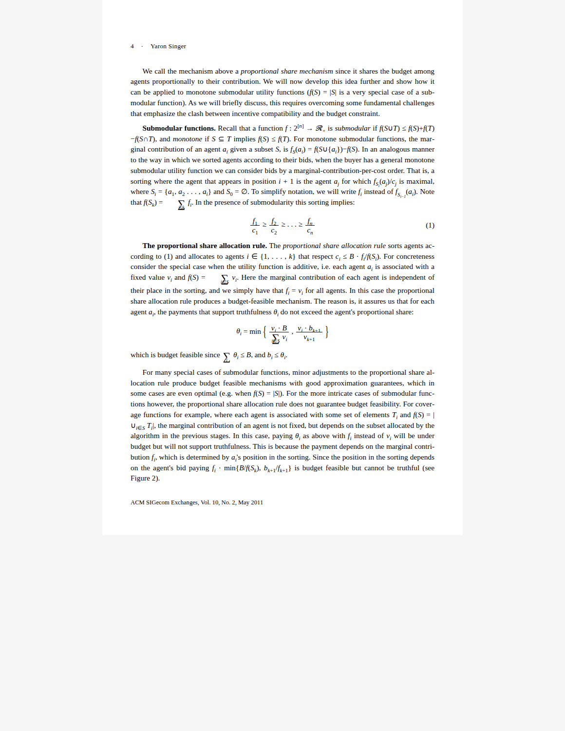4·Yaron Singer
We call the mechanism above a proportional share mechanism since it shares the budget among agents proportionally to their contribution. We will now develop this idea further and show how it can be applied to monotone submodular utility functions (f(S) = |S| is a very special case of a submodular function). As we will briefly discuss, this requires overcoming some fundamental challenges that emphasize the clash between incentive compatibility and the budget constraint.
Submodular functions. Recall that a function f : 2[n] → 𝓡+ is submodular if f(S∪T) ≤ f(S)+f(T)−f(S∩T), and monotone if S ⊆ T implies f(S) ≤ f(T). For monotone submodular functions, the marginal contribution of an agent ai given a subset S, is fS(ai) = f(S∪{ai})−f(S). In an analogous manner to the way in which we sorted agents according to their bids, when the buyer has a general monotone submodular utility function we can consider bids by a marginal-contribution-per-cost order. That is, a sorting where the agent that appears in position i + 1 is the agent aj for which fSi(aj)/cj is maximal, where Si = {a1, a2 . . . , ai} and S0 = ∅. To simplify notation, we will write fi instead of fSi−1(ai). Note that f(Sk) = ∑i≤k fi. In the presence of submodularity this sorting implies:
f1 c1 ≥ f2 c2 ≥ . . . ≥ fn cn (1)
The proportional share allocation rule. The proportional share allocation rule sorts agents according to (1) and allocates to agents i ∈ {1, . . . , k} that respect ci ≤ B · fi/f(Si). For concreteness consider the special case when the utility function is additive, i.e. each agent ai is associated with a fixed value vi and f(S) = ∑i∈S vi. Here the marginal contribution of each agent is independent of their place in the sorting, and we simply have that fi = vi for all agents. In this case the proportional share allocation rule produces a budget-feasible mechanism. The reason is, it assures us that for each agent ai, the payments that support truthfulness θi do not exceed the agent's proportional share:
θi = min { vi · B∑i∈S vi , vi · bk+1 vk+1 }
which is budget feasible since ∑i θi ≤ B, and bi ≤ θi.
For many special cases of submodular functions, minor adjustments to the proportional share allocation rule produce budget feasible mechanisms with good approximation guarantees, which in some cases are even optimal (e.g. when f(S) = |S|). For the more intricate cases of submodular functions however, the proportional share allocation rule does not guarantee budget feasibility. For coverage functions for example, where each agent is associated with some set of elements Ti and f(S) = | ∪i∈S Ti|, the marginal contribution of an agent is not fixed, but depends on the subset allocated by the algorithm in the previous stages. In this case, paying θi as above with fi instead of vi will be under budget but will not support truthfulness. This is because the payment depends on the marginal contribution fi, which is determined by ai's position in the sorting. Since the position in the sorting depends on the agent's bid paying fi · min{B/f(Sk), bk+1/fk+1} is budget feasible but cannot be truthful (see Figure 2).
ACM SIGecom Exchanges, Vol. 10, No. 2, May 2011